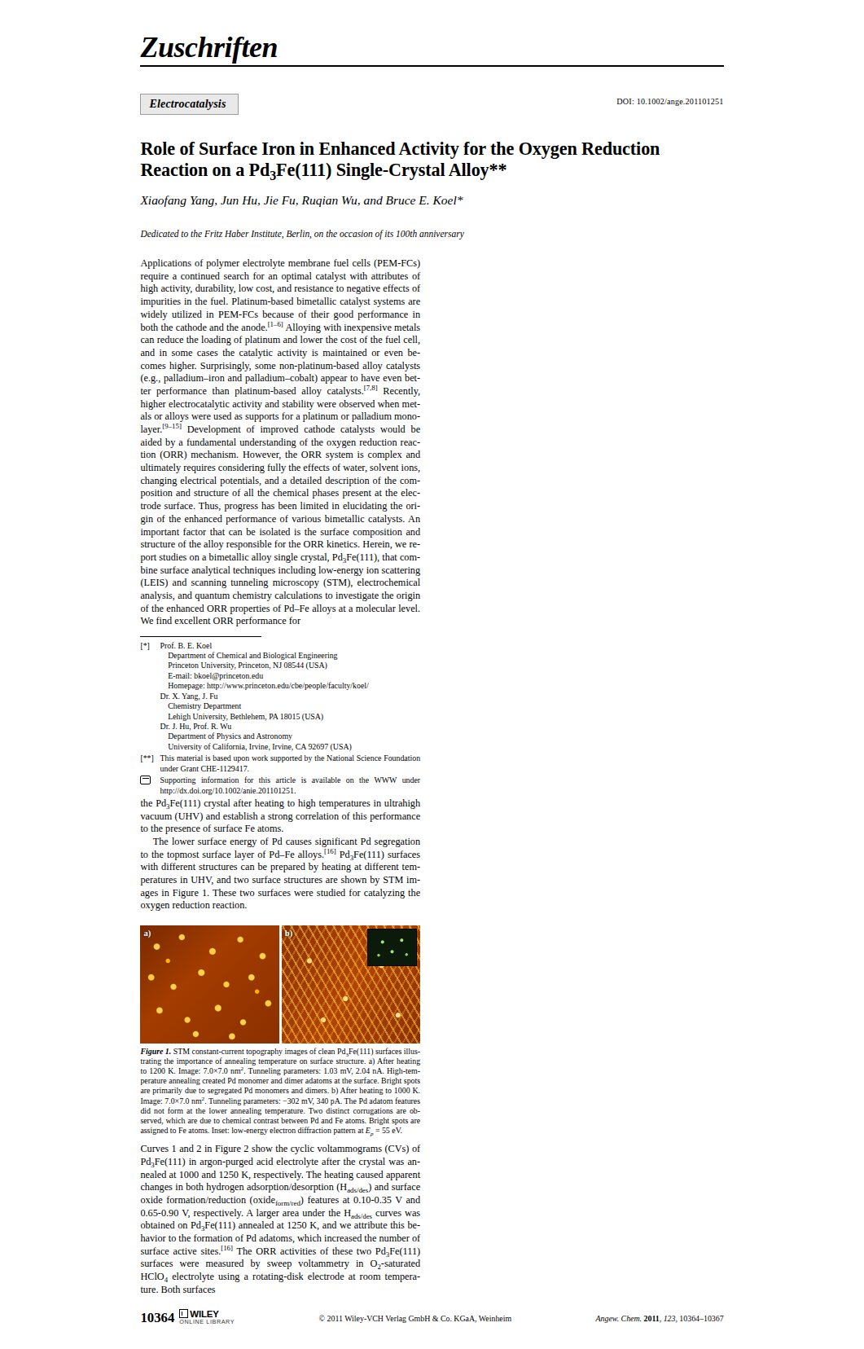Zuschriften
Electrocatalysis
DOI: 10.1002/ange.201101251
Role of Surface Iron in Enhanced Activity for the Oxygen Reduction
Reaction on a Pd3Fe(111) Single-Crystal Alloy**
Xiaofang Yang, Jun Hu, Jie Fu, Ruqian Wu, and Bruce E. Koel*
Dedicated to the Fritz Haber Institute, Berlin, on the occasion of its 100th anniversary
Applications of polymer electrolyte membrane fuel cells (PEM-FCs) require a continued search for an optimal catalyst with attributes of high activity, durability, low cost, and resistance to negative effects of impurities in the fuel. Platinum-based bimetallic catalyst systems are widely utilized in PEM-FCs because of their good performance in both the cathode and the anode.[1–6] Alloying with inexpensive metals can reduce the loading of platinum and lower the cost of the fuel cell, and in some cases the catalytic activity is maintained or even becomes higher. Surprisingly, some non-platinum-based alloy catalysts (e.g., palladium–iron and palladium–cobalt) appear to have even better performance than platinum-based alloy catalysts.[7,8] Recently, higher electrocatalytic activity and stability were observed when metals or alloys were used as supports for a platinum or palladium monolayer.[9–15] Development of improved cathode catalysts would be aided by a fundamental understanding of the oxygen reduction reaction (ORR) mechanism. However, the ORR system is complex and ultimately requires considering fully the effects of water, solvent ions, changing electrical potentials, and a detailed description of the composition and structure of all the chemical phases present at the electrode surface. Thus, progress has been limited in elucidating the origin of the enhanced performance of various bimetallic catalysts. An important factor that can be isolated is the surface composition and structure of the alloy responsible for the ORR kinetics. Herein, we report studies on a bimetallic alloy single crystal, Pd3Fe(111), that combine surface analytical techniques including low-energy ion scattering (LEIS) and scanning tunneling microscopy (STM), electrochemical analysis, and quantum chemistry calculations to investigate the origin of the enhanced ORR properties of Pd–Fe alloys at a molecular level. We find excellent ORR performance for
[*]
Prof. B. E. Koel Department of Chemical and Biological Engineering Princeton University, Princeton, NJ 08544 (USA) E-mail: bkoel@princeton.edu Homepage: http://www.princeton.edu/cbe/people/faculty/koel/ Dr. X. Yang, J. Fu Chemistry Department Lehigh University, Bethlehem, PA 18015 (USA) Dr. J. Hu, Prof. R. Wu Department of Physics and Astronomy University of California, Irvine, Irvine, CA 92697 (USA)
[**]
This material is based upon work supported by the National Science Foundation under Grant CHE-1129417.
Supporting information for this article is available on the WWW under http://dx.doi.org/10.1002/anie.201101251.
the Pd3Fe(111) crystal after heating to high temperatures in ultrahigh vacuum (UHV) and establish a strong correlation of this performance to the presence of surface Fe atoms.
The lower surface energy of Pd causes significant Pd segregation to the topmost surface layer of Pd–Fe alloys.[16] Pd3Fe(111) surfaces with different structures can be prepared by heating at different temperatures in UHV, and two surface structures are shown by STM images in Figure 1. These two surfaces were studied for catalyzing the oxygen reduction reaction.
a)
b)
Figure 1. STM constant-current topography images of clean Pd3Fe(111) surfaces illustrating the importance of annealing temperature on surface structure. a) After heating to 1200 K. Image: 7.0×7.0 nm2. Tunneling parameters: 1.03 mV, 2.04 nA. High-temperature annealing created Pd monomer and dimer adatoms at the surface. Bright spots are primarily due to segregated Pd monomers and dimers. b) After heating to 1000 K. Image: 7.0×7.0 nm2. Tunneling parameters: −302 mV, 340 pA. The Pd adatom features did not form at the lower annealing temperature. Two distinct corrugations are observed, which are due to chemical contrast between Pd and Fe atoms. Bright spots are assigned to Fe atoms. Inset: low-energy electron diffraction pattern at Ep = 55 eV.
Curves 1 and 2 in Figure 2 show the cyclic voltammograms (CVs) of Pd3Fe(111) in argon-purged acid electrolyte after the crystal was annealed at 1000 and 1250 K, respectively. The heating caused apparent changes in both hydrogen adsorption/desorption (Hads/des) and surface oxide formation/reduction (oxideform/red) features at 0.10-0.35 V and 0.65-0.90 V, respectively. A larger area under the Hads/des curves was obtained on Pd3Fe(111) annealed at 1250 K, and we attribute this behavior to the formation of Pd adatoms, which increased the number of surface active sites.[16] The ORR activities of these two Pd3Fe(111) surfaces were measured by sweep voltammetry in O2-saturated HClO4 electrolyte using a rotating-disk electrode at room temperature. Both surfaces
10364
WILEY
ONLINE LIBRARY
© 2011 Wiley-VCH Verlag GmbH & Co. KGaA, Weinheim
Angew. Chem. 2011, 123, 10364–10367